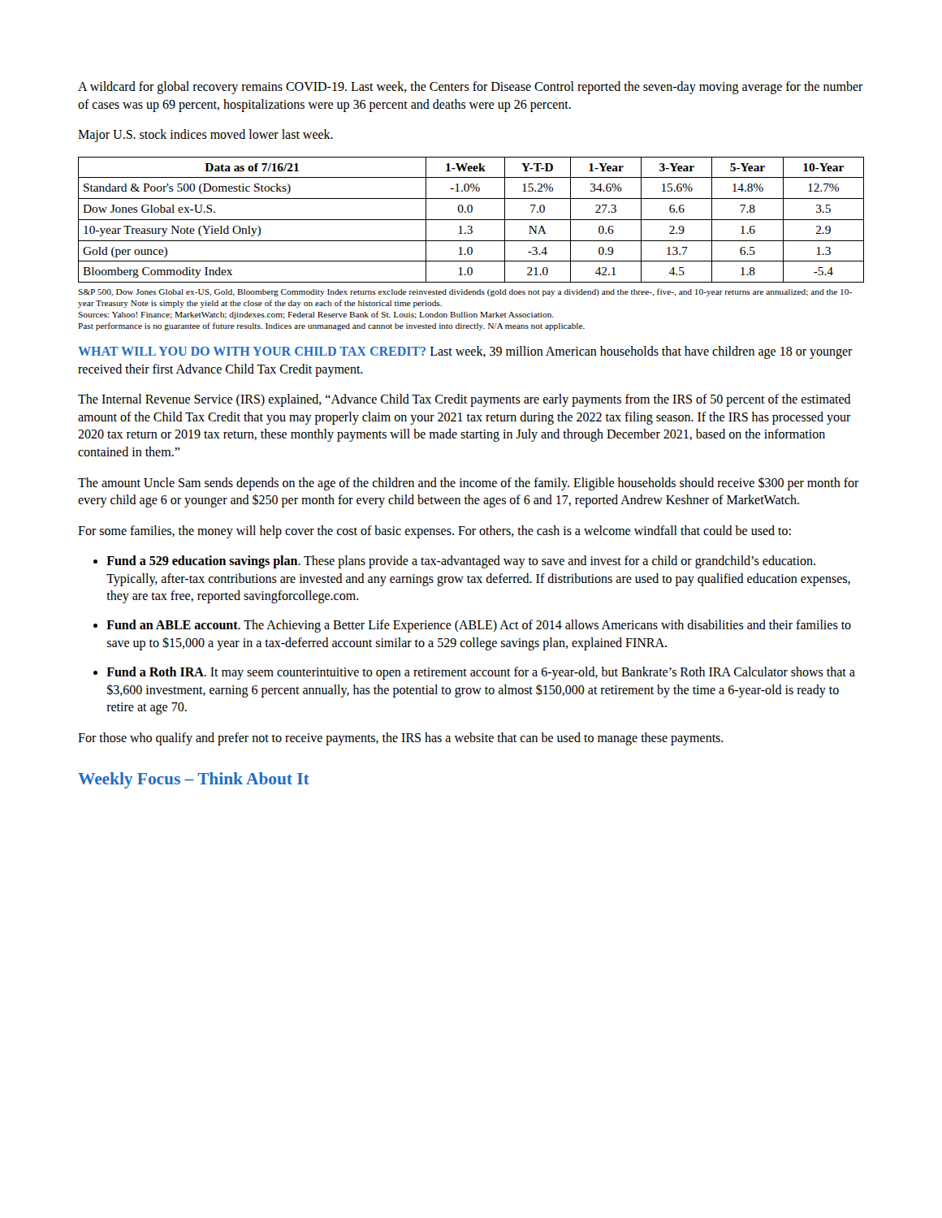A wildcard for global recovery remains COVID-19. Last week, the Centers for Disease Control reported the seven-day moving average for the number of cases was up 69 percent, hospitalizations were up 36 percent and deaths were up 26 percent.
Major U.S. stock indices moved lower last week.
| Data as of 7/16/21 | 1-Week | Y-T-D | 1-Year | 3-Year | 5-Year | 10-Year |
| --- | --- | --- | --- | --- | --- | --- |
| Standard & Poor's 500 (Domestic Stocks) | -1.0% | 15.2% | 34.6% | 15.6% | 14.8% | 12.7% |
| Dow Jones Global ex-U.S. | 0.0 | 7.0 | 27.3 | 6.6 | 7.8 | 3.5 |
| 10-year Treasury Note (Yield Only) | 1.3 | NA | 0.6 | 2.9 | 1.6 | 2.9 |
| Gold (per ounce) | 1.0 | -3.4 | 0.9 | 13.7 | 6.5 | 1.3 |
| Bloomberg Commodity Index | 1.0 | 21.0 | 42.1 | 4.5 | 1.8 | -5.4 |
S&P 500, Dow Jones Global ex-US, Gold, Bloomberg Commodity Index returns exclude reinvested dividends (gold does not pay a dividend) and the three-, five-, and 10-year returns are annualized; and the 10-year Treasury Note is simply the yield at the close of the day on each of the historical time periods.
Sources: Yahoo! Finance; MarketWatch; djindexes.com; Federal Reserve Bank of St. Louis; London Bullion Market Association.
Past performance is no guarantee of future results. Indices are unmanaged and cannot be invested into directly. N/A means not applicable.
WHAT WILL YOU DO WITH YOUR CHILD TAX CREDIT? Last week, 39 million American households that have children age 18 or younger received their first Advance Child Tax Credit payment.
The Internal Revenue Service (IRS) explained, “Advance Child Tax Credit payments are early payments from the IRS of 50 percent of the estimated amount of the Child Tax Credit that you may properly claim on your 2021 tax return during the 2022 tax filing season. If the IRS has processed your 2020 tax return or 2019 tax return, these monthly payments will be made starting in July and through December 2021, based on the information contained in them.”
The amount Uncle Sam sends depends on the age of the children and the income of the family. Eligible households should receive $300 per month for every child age 6 or younger and $250 per month for every child between the ages of 6 and 17, reported Andrew Keshner of MarketWatch.
For some families, the money will help cover the cost of basic expenses. For others, the cash is a welcome windfall that could be used to:
Fund a 529 education savings plan. These plans provide a tax-advantaged way to save and invest for a child or grandchild’s education. Typically, after-tax contributions are invested and any earnings grow tax deferred. If distributions are used to pay qualified education expenses, they are tax free, reported savingforcollege.com.
Fund an ABLE account. The Achieving a Better Life Experience (ABLE) Act of 2014 allows Americans with disabilities and their families to save up to $15,000 a year in a tax-deferred account similar to a 529 college savings plan, explained FINRA.
Fund a Roth IRA. It may seem counterintuitive to open a retirement account for a 6-year-old, but Bankrate’s Roth IRA Calculator shows that a $3,600 investment, earning 6 percent annually, has the potential to grow to almost $150,000 at retirement by the time a 6-year-old is ready to retire at age 70.
For those who qualify and prefer not to receive payments, the IRS has a website that can be used to manage these payments.
Weekly Focus – Think About It